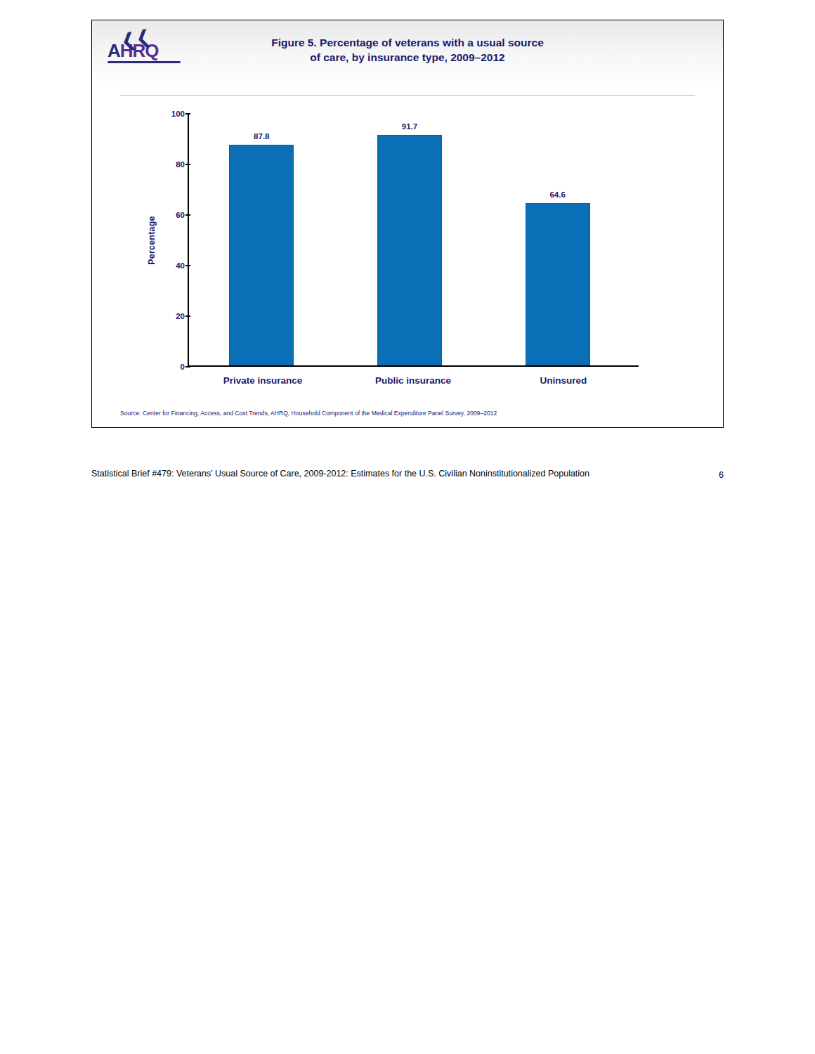❮❮ AHRQ
Figure 5. Percentage of veterans with a usual source
of care, by insurance type, 2009–2012
Percentage
100
80
60
40
20
0
87.8
91.7
64.6
Private insurance
Public insurance
Uninsured
Source: Center for Financing, Access, and Cost Trends, AHRQ, Household Component of the Medical Expenditure Panel Survey, 2009–2012
Statistical Brief #479: Veterans' Usual Source of Care, 2009-2012: Estimates for the U.S. Civilian Noninstitutionalized Population
6